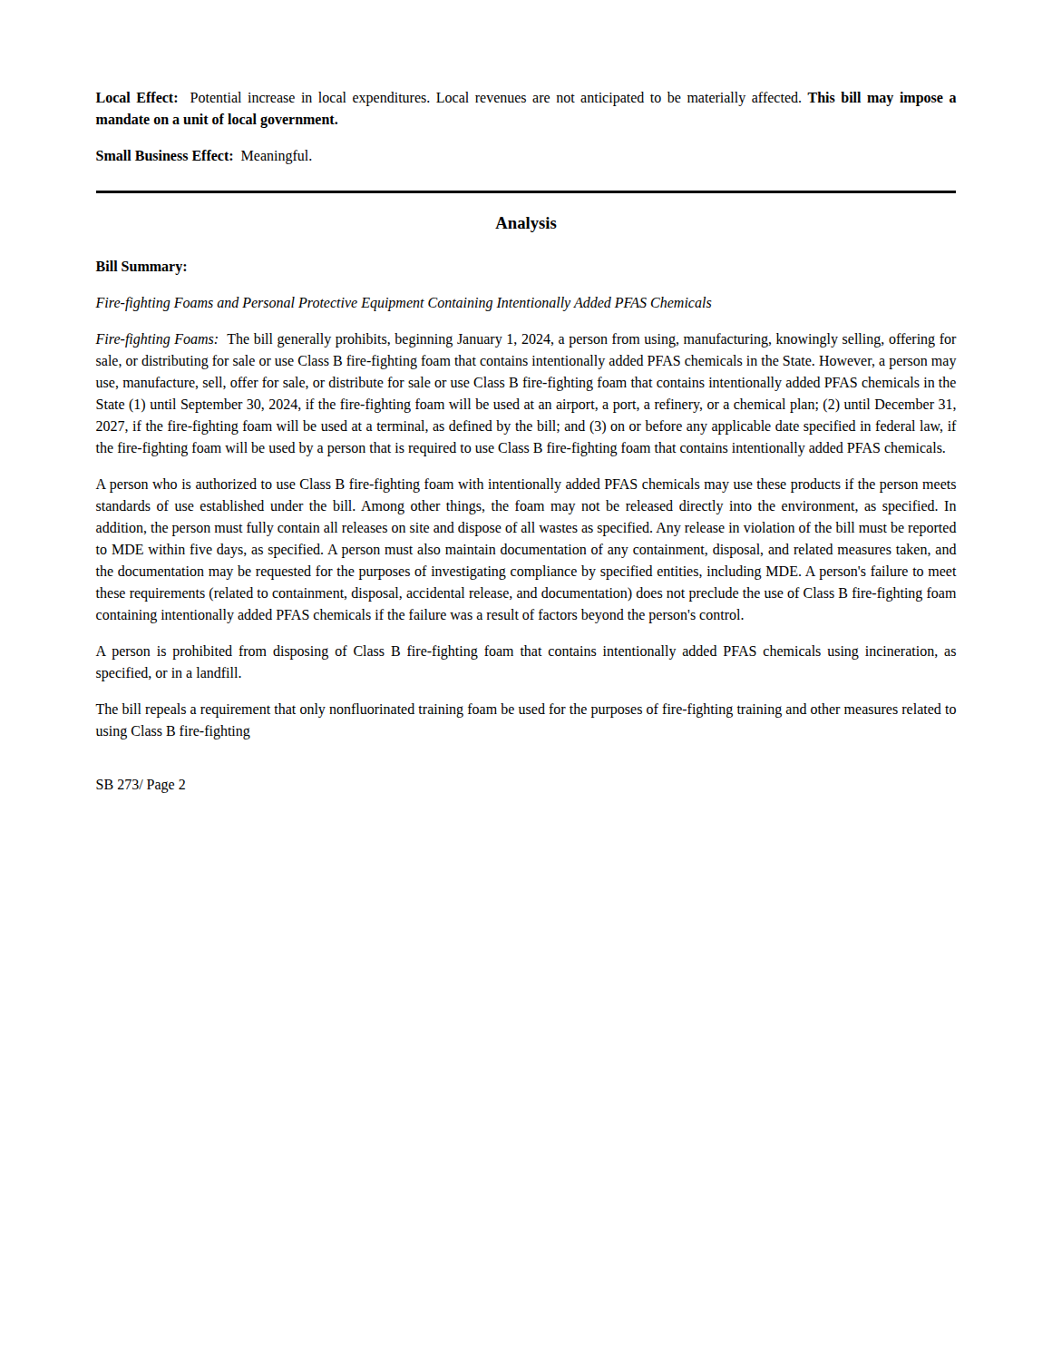Local Effect: Potential increase in local expenditures. Local revenues are not anticipated to be materially affected. This bill may impose a mandate on a unit of local government.
Small Business Effect: Meaningful.
Analysis
Bill Summary:
Fire-fighting Foams and Personal Protective Equipment Containing Intentionally Added PFAS Chemicals
Fire-fighting Foams: The bill generally prohibits, beginning January 1, 2024, a person from using, manufacturing, knowingly selling, offering for sale, or distributing for sale or use Class B fire-fighting foam that contains intentionally added PFAS chemicals in the State. However, a person may use, manufacture, sell, offer for sale, or distribute for sale or use Class B fire-fighting foam that contains intentionally added PFAS chemicals in the State (1) until September 30, 2024, if the fire-fighting foam will be used at an airport, a port, a refinery, or a chemical plan; (2) until December 31, 2027, if the fire-fighting foam will be used at a terminal, as defined by the bill; and (3) on or before any applicable date specified in federal law, if the fire-fighting foam will be used by a person that is required to use Class B fire-fighting foam that contains intentionally added PFAS chemicals.
A person who is authorized to use Class B fire-fighting foam with intentionally added PFAS chemicals may use these products if the person meets standards of use established under the bill. Among other things, the foam may not be released directly into the environment, as specified. In addition, the person must fully contain all releases on site and dispose of all wastes as specified. Any release in violation of the bill must be reported to MDE within five days, as specified. A person must also maintain documentation of any containment, disposal, and related measures taken, and the documentation may be requested for the purposes of investigating compliance by specified entities, including MDE. A person's failure to meet these requirements (related to containment, disposal, accidental release, and documentation) does not preclude the use of Class B fire-fighting foam containing intentionally added PFAS chemicals if the failure was a result of factors beyond the person's control.
A person is prohibited from disposing of Class B fire-fighting foam that contains intentionally added PFAS chemicals using incineration, as specified, or in a landfill.
The bill repeals a requirement that only nonfluorinated training foam be used for the purposes of fire-fighting training and other measures related to using Class B fire-fighting
SB 273/ Page 2